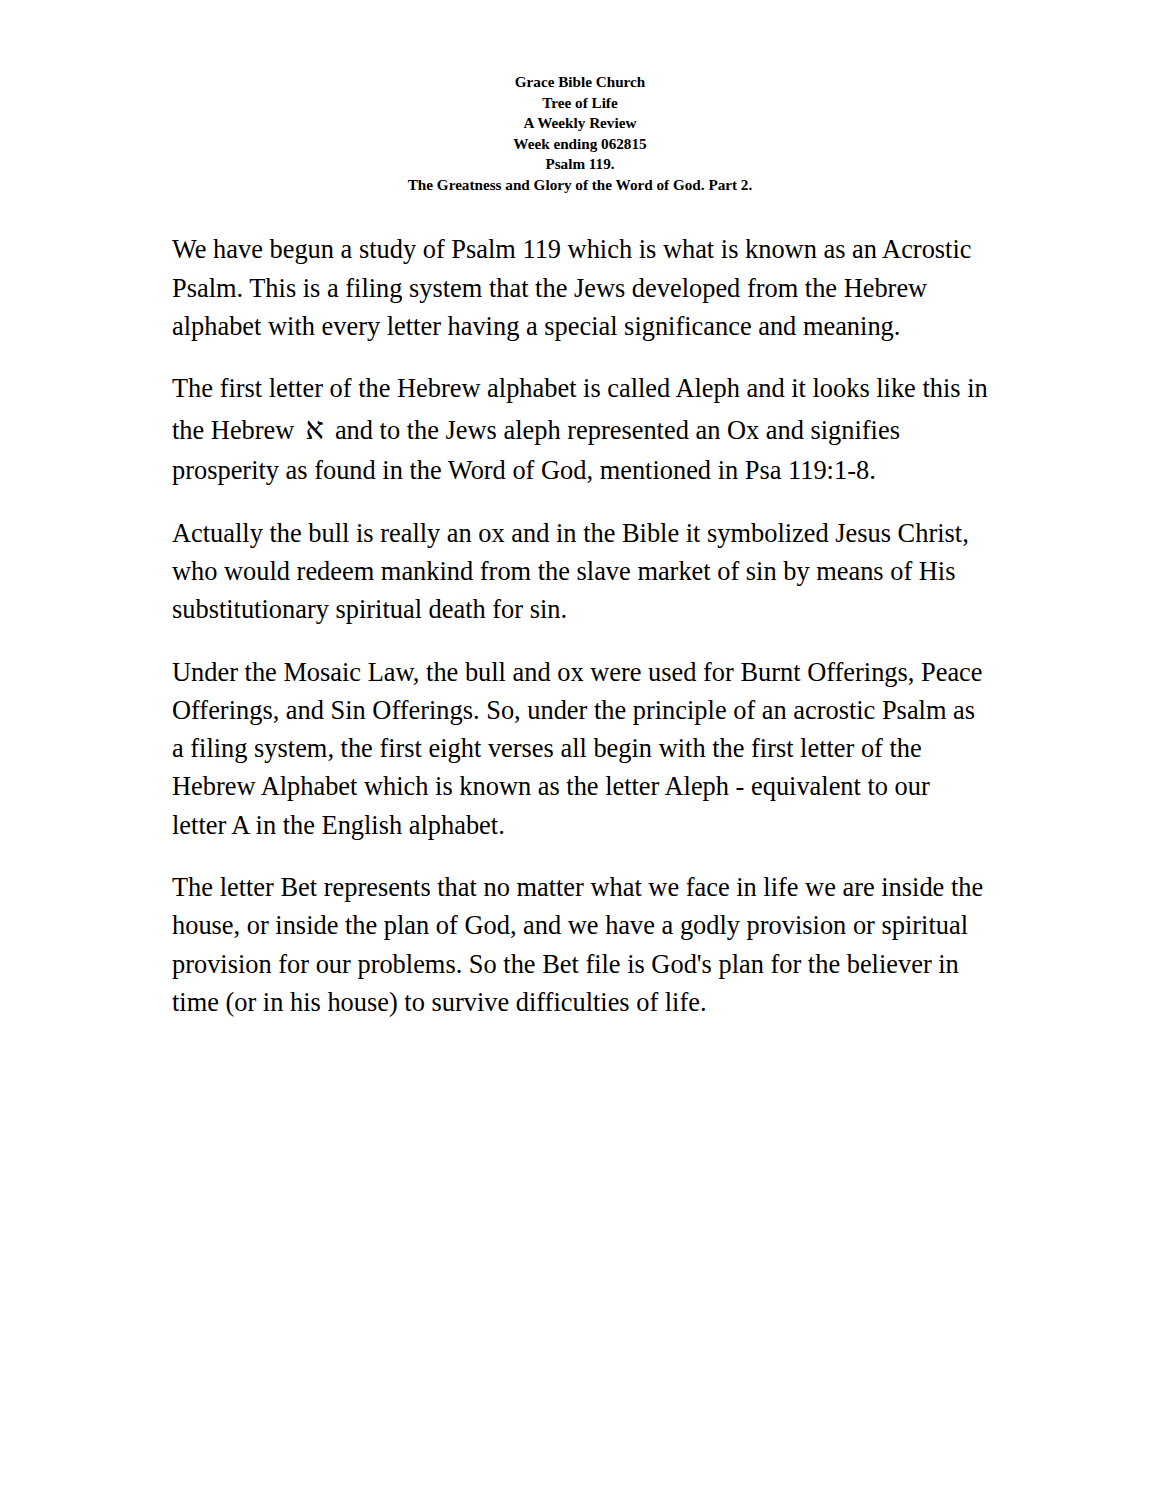Grace Bible Church
Tree of Life
A Weekly Review
Week ending 062815
Psalm 119.
The Greatness and Glory of the Word of God. Part 2.
We have begun a study of Psalm 119 which is what is known as an Acrostic Psalm. This is a filing system that the Jews developed from the Hebrew alphabet with every letter having a special significance and meaning.
The first letter of the Hebrew alphabet is called Aleph and it looks like this in the Hebrew א and to the Jews aleph represented an Ox and signifies prosperity as found in the Word of God, mentioned in Psa 119:1-8.
Actually the bull is really an ox and in the Bible it symbolized Jesus Christ, who would redeem mankind from the slave market of sin by means of His substitutionary spiritual death for sin.
Under the Mosaic Law, the bull and ox were used for Burnt Offerings, Peace Offerings, and Sin Offerings. So, under the principle of an acrostic Psalm as a filing system, the first eight verses all begin with the first letter of the Hebrew Alphabet which is known as the letter Aleph - equivalent to our letter A in the English alphabet.
The letter Bet represents that no matter what we face in life we are inside the house, or inside the plan of God, and we have a godly provision or spiritual provision for our problems. So the Bet file is God's plan for the believer in time (or in his house) to survive difficulties of life.